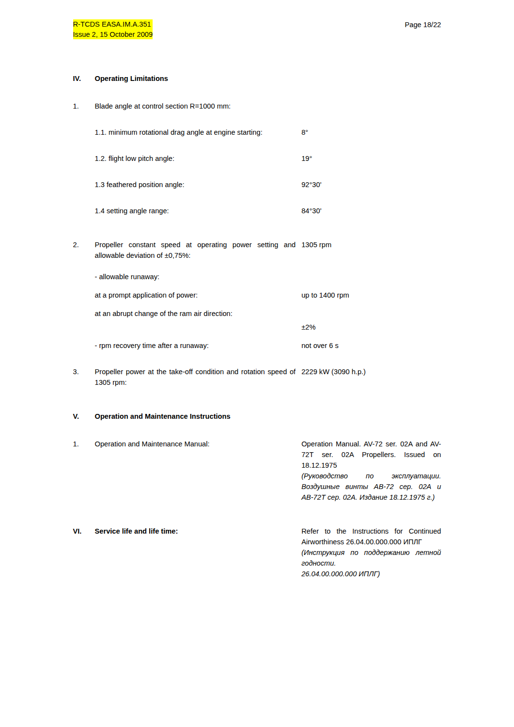R-TCDS EASA.IM.A.351
Issue 2, 15 October 2009
Page 18/22
IV.
Operating Limitations
1.
Blade angle at control section R=1000 mm:
1.1. minimum rotational drag angle at engine starting:
8°
1.2. flight low pitch angle:
19°
1.3 feathered position angle:
92°30'
1.4 setting angle range:
84°30'
2.
Propeller constant speed at operating power setting and allowable deviation of ±0,75%:
1305 rpm
- allowable runaway:
at a prompt application of power:
up to 1400 rpm
at an abrupt change of the ram air direction:
±2%
- rpm recovery time after a runaway:
not over 6 s
3.
Propeller power at the take-off condition and rotation speed of 1305 rpm:
2229 kW (3090 h.p.)
V.
Operation and Maintenance Instructions
1.
Operation and Maintenance Manual:
Operation Manual. AV-72 ser. 02A and AV-72T ser. 02A Propellers. Issued on 18.12.1975
(Руководство по эксплуатации. Воздушные винты АВ-72 сер. 02А и АВ-72Т сер. 02А. Издание 18.12.1975 г.)
VI.
Service life and life time:
Refer to the Instructions for Continued Airworthiness 26.04.00.000.000 ИПЛГ
(Инструкция по поддержанию летной годности.
26.04.00.000.000 ИПЛГ)